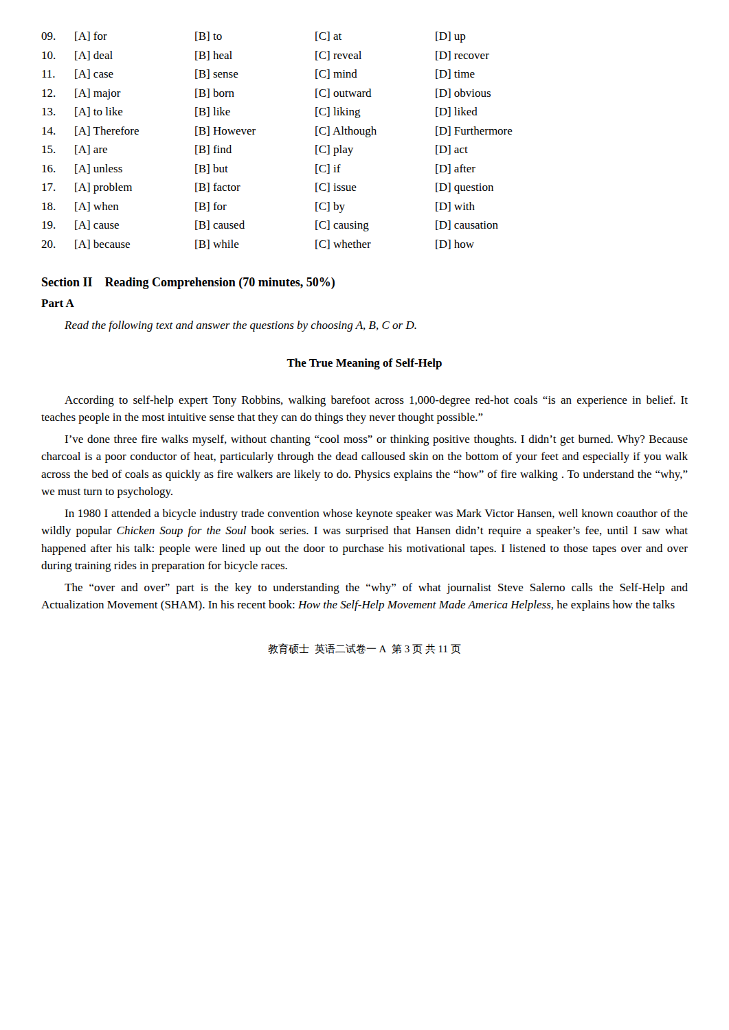09.[A] for[B] to[C] at[D] up
10.[A] deal[B] heal[C] reveal[D] recover
11.[A] case[B] sense[C] mind[D] time
12.[A] major[B] born[C] outward[D] obvious
13.[A] to like[B] like[C] liking[D] liked
14.[A] Therefore[B] However[C] Although[D] Furthermore
15.[A] are[B] find[C] play[D] act
16.[A] unless[B] but[C] if[D] after
17.[A] problem[B] factor[C] issue[D] question
18.[A] when[B] for[C] by[D] with
19.[A] cause[B] caused[C] causing[D] causation
20.[A] because[B] while[C] whether[D] how
Section II Reading Comprehension (70 minutes, 50%)
Part A
Read the following text and answer the questions by choosing A, B, C or D.
The True Meaning of Self-Help
According to self-help expert Tony Robbins, walking barefoot across 1,000-degree red-hot coals “is an experience in belief. It teaches people in the most intuitive sense that they can do things they never thought possible.”
I’ve done three fire walks myself, without chanting “cool moss” or thinking positive thoughts. I didn’t get burned. Why? Because charcoal is a poor conductor of heat, particularly through the dead calloused skin on the bottom of your feet and especially if you walk across the bed of coals as quickly as fire walkers are likely to do. Physics explains the “how” of fire walking . To understand the “why,” we must turn to psychology.
In 1980 I attended a bicycle industry trade convention whose keynote speaker was Mark Victor Hansen, well known coauthor of the wildly popular Chicken Soup for the Soul book series. I was surprised that Hansen didn’t require a speaker’s fee, until I saw what happened after his talk: people were lined up out the door to purchase his motivational tapes. I listened to those tapes over and over during training rides in preparation for bicycle races.
The “over and over” part is the key to understanding the “why” of what journalist Steve Salerno calls the Self-Help and Actualization Movement (SHAM). In his recent book: How the Self-Help Movement Made America Helpless, he explains how the talks
教育硕士 英语二试卷一 A 第 3 页 共 11 页